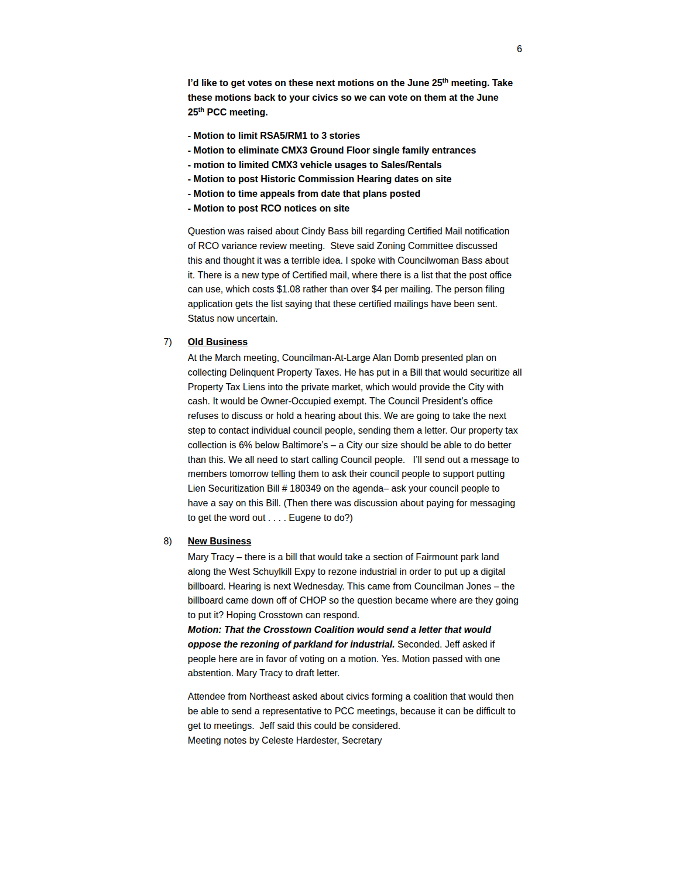6
I’d like to get votes on these next motions on the June 25th meeting. Take these motions back to your civics so we can vote on them at the June 25th PCC meeting.
- Motion to limit RSA5/RM1 to 3 stories
- Motion to eliminate CMX3 Ground Floor single family entrances
- motion to limited CMX3 vehicle usages to Sales/Rentals
- Motion to post Historic Commission Hearing dates on site
- Motion to time appeals from date that plans posted
- Motion to post RCO notices on site
Question was raised about Cindy Bass bill regarding Certified Mail notification of RCO variance review meeting. Steve said Zoning Committee discussed this and thought it was a terrible idea. I spoke with Councilwoman Bass about it. There is a new type of Certified mail, where there is a list that the post office can use, which costs $1.08 rather than over $4 per mailing. The person filing application gets the list saying that these certified mailings have been sent. Status now uncertain.
Old Business
At the March meeting, Councilman-At-Large Alan Domb presented plan on collecting Delinquent Property Taxes. He has put in a Bill that would securitize all Property Tax Liens into the private market, which would provide the City with cash. It would be Owner-Occupied exempt. The Council President’s office refuses to discuss or hold a hearing about this. We are going to take the next step to contact individual council people, sending them a letter. Our property tax collection is 6% below Baltimore’s – a City our size should be able to do better than this. We all need to start calling Council people. I’ll send out a message to members tomorrow telling them to ask their council people to support putting Lien Securitization Bill # 180349 on the agenda– ask your council people to have a say on this Bill. (Then there was discussion about paying for messaging to get the word out . . . . Eugene to do?)
New Business
Mary Tracy – there is a bill that would take a section of Fairmount park land along the West Schuylkill Expy to rezone industrial in order to put up a digital billboard. Hearing is next Wednesday. This came from Councilman Jones – the billboard came down off of CHOP so the question became where are they going to put it? Hoping Crosstown can respond.
Motion: That the Crosstown Coalition would send a letter that would oppose the rezoning of parkland for industrial. Seconded. Jeff asked if people here are in favor of voting on a motion. Yes. Motion passed with one abstention. Mary Tracy to draft letter.
Attendee from Northeast asked about civics forming a coalition that would then be able to send a representative to PCC meetings, because it can be difficult to get to meetings. Jeff said this could be considered.
Meeting notes by Celeste Hardester, Secretary